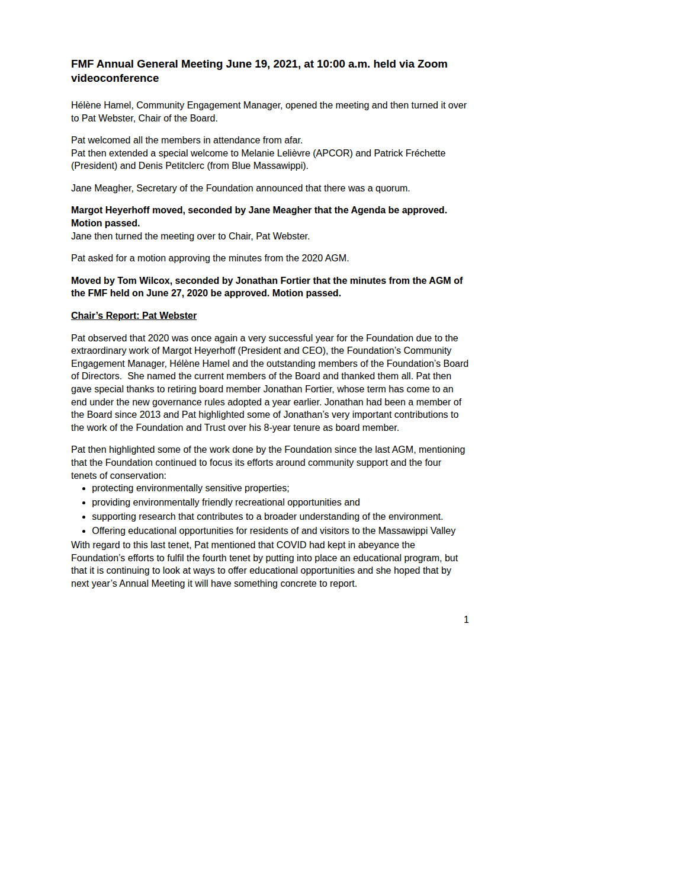FMF Annual General Meeting June 19, 2021, at 10:00 a.m. held via Zoom videoconference
Hélène Hamel, Community Engagement Manager, opened the meeting and then turned it over to Pat Webster, Chair of the Board.
Pat welcomed all the members in attendance from afar.
Pat then extended a special welcome to Melanie Lelièvre (APCOR) and Patrick Fréchette (President) and Denis Petitclerc (from Blue Massawippi).
Jane Meagher, Secretary of the Foundation announced that there was a quorum.
Margot Heyerhoff moved, seconded by Jane Meagher that the Agenda be approved. Motion passed.
Jane then turned the meeting over to Chair, Pat Webster.
Pat asked for a motion approving the minutes from the 2020 AGM.
Moved by Tom Wilcox, seconded by Jonathan Fortier that the minutes from the AGM of the FMF held on June 27, 2020 be approved. Motion passed.
Chair’s Report: Pat Webster
Pat observed that 2020 was once again a very successful year for the Foundation due to the extraordinary work of Margot Heyerhoff (President and CEO), the Foundation’s Community Engagement Manager, Hélène Hamel and the outstanding members of the Foundation’s Board of Directors. She named the current members of the Board and thanked them all. Pat then gave special thanks to retiring board member Jonathan Fortier, whose term has come to an end under the new governance rules adopted a year earlier. Jonathan had been a member of the Board since 2013 and Pat highlighted some of Jonathan’s very important contributions to the work of the Foundation and Trust over his 8-year tenure as board member.
Pat then highlighted some of the work done by the Foundation since the last AGM, mentioning that the Foundation continued to focus its efforts around community support and the four tenets of conservation:
protecting environmentally sensitive properties;
providing environmentally friendly recreational opportunities and
supporting research that contributes to a broader understanding of the environment.
Offering educational opportunities for residents of and visitors to the Massawippi Valley
With regard to this last tenet, Pat mentioned that COVID had kept in abeyance the Foundation’s efforts to fulfil the fourth tenet by putting into place an educational program, but that it is continuing to look at ways to offer educational opportunities and she hoped that by next year’s Annual Meeting it will have something concrete to report.
1